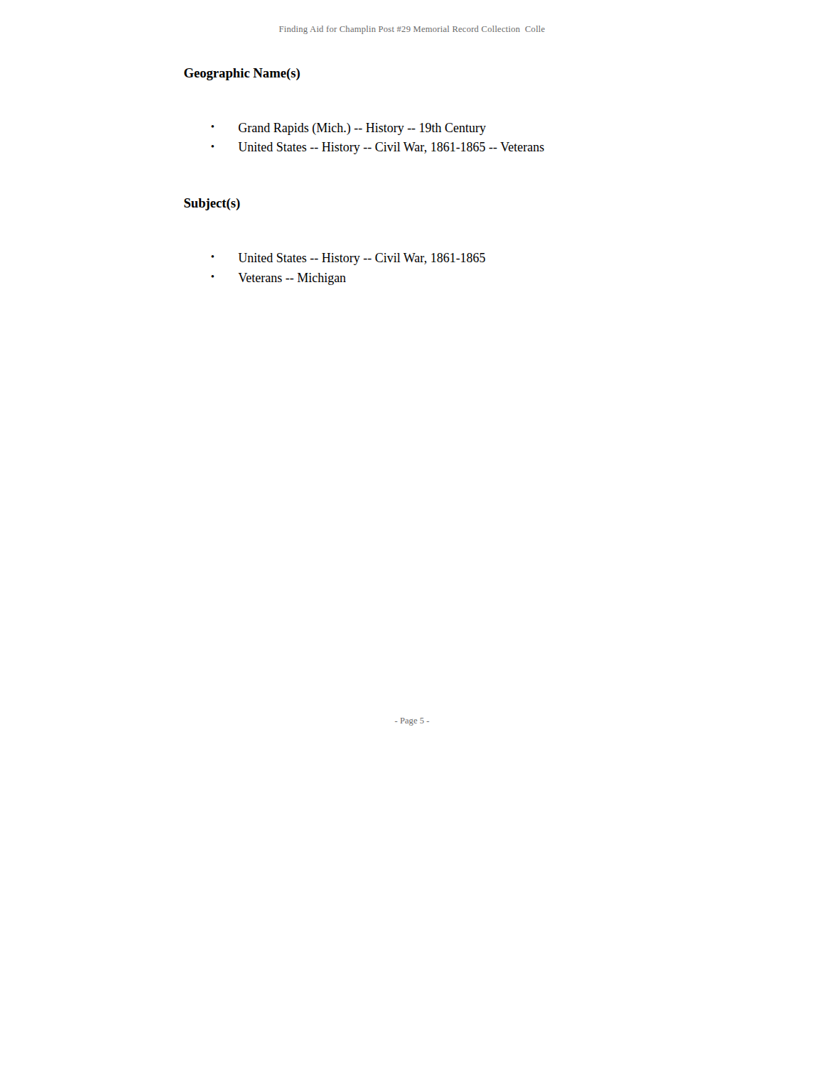Finding Aid for Champlin Post #29 Memorial Record Collection Colle
Geographic Name(s)
Grand Rapids (Mich.) -- History -- 19th Century
United States -- History -- Civil War, 1861-1865 -- Veterans
Subject(s)
United States -- History -- Civil War, 1861-1865
Veterans -- Michigan
- Page 5 -